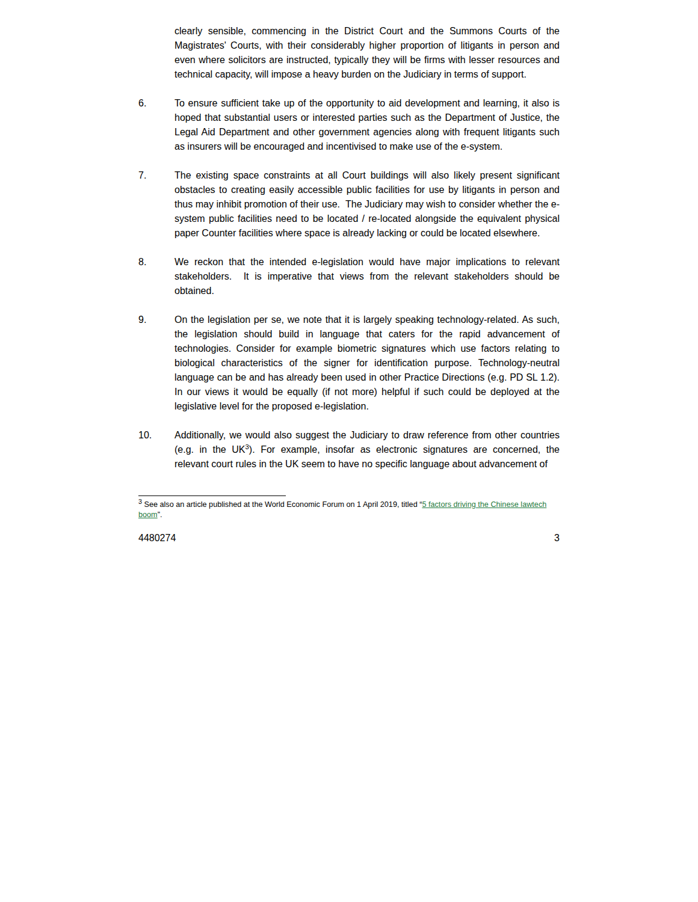clearly sensible, commencing in the District Court and the Summons Courts of the Magistrates' Courts, with their considerably higher proportion of litigants in person and even where solicitors are instructed, typically they will be firms with lesser resources and technical capacity, will impose a heavy burden on the Judiciary in terms of support.
6. To ensure sufficient take up of the opportunity to aid development and learning, it also is hoped that substantial users or interested parties such as the Department of Justice, the Legal Aid Department and other government agencies along with frequent litigants such as insurers will be encouraged and incentivised to make use of the e-system.
7. The existing space constraints at all Court buildings will also likely present significant obstacles to creating easily accessible public facilities for use by litigants in person and thus may inhibit promotion of their use. The Judiciary may wish to consider whether the e-system public facilities need to be located / re-located alongside the equivalent physical paper Counter facilities where space is already lacking or could be located elsewhere.
8. We reckon that the intended e-legislation would have major implications to relevant stakeholders. It is imperative that views from the relevant stakeholders should be obtained.
9. On the legislation per se, we note that it is largely speaking technology-related. As such, the legislation should build in language that caters for the rapid advancement of technologies. Consider for example biometric signatures which use factors relating to biological characteristics of the signer for identification purpose. Technology-neutral language can be and has already been used in other Practice Directions (e.g. PD SL 1.2). In our views it would be equally (if not more) helpful if such could be deployed at the legislative level for the proposed e-legislation.
10. Additionally, we would also suggest the Judiciary to draw reference from other countries (e.g. in the UK3). For example, insofar as electronic signatures are concerned, the relevant court rules in the UK seem to have no specific language about advancement of
3 See also an article published at the World Economic Forum on 1 April 2019, titled “5 factors driving the Chinese lawtech boom”.
4480274 3